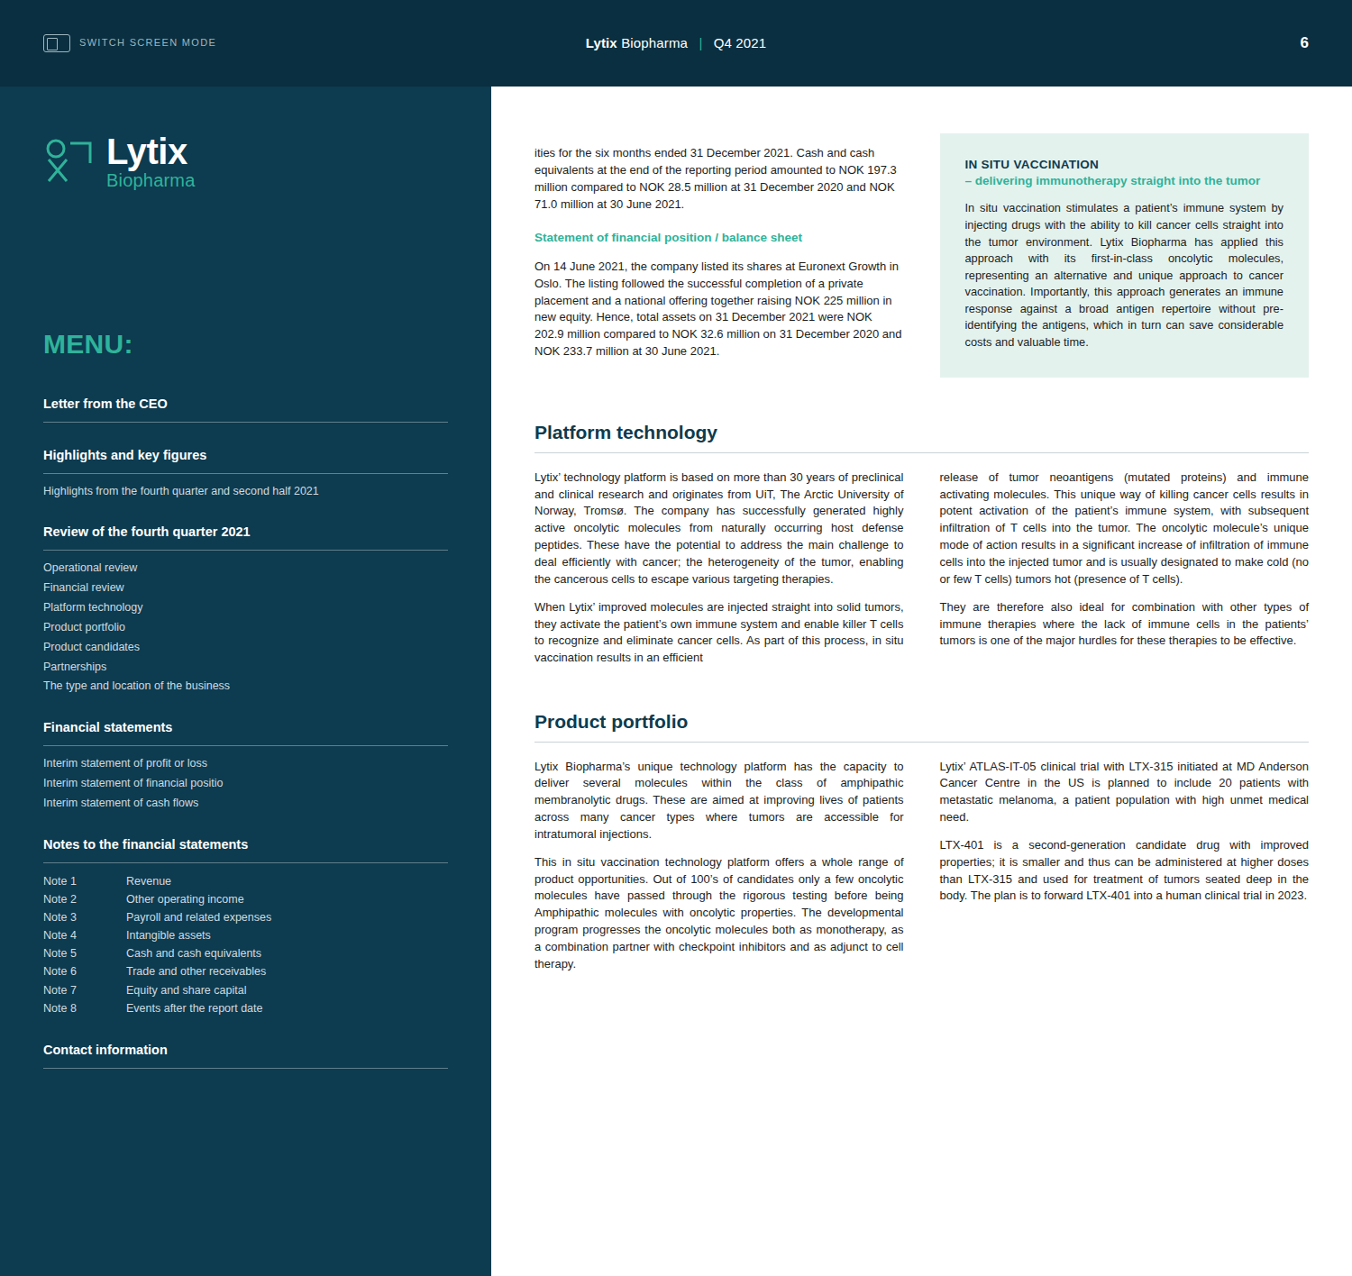Switch screen mode
Lytix Biopharma | Q4 2021
6
Lytix
Biopharma
MENU:
Letter from the CEO
Highlights and key figures
Highlights from the fourth quarter and second half 2021
Review of the fourth quarter 2021
Operational review
Financial review
Platform technology
Product portfolio
Product candidates
Partnerships
The type and location of the business
Financial statements
Interim statement of profit or loss
Interim statement of financial positio
Interim statement of cash flows
Notes to the financial statements
| Note 1 | Revenue |
| Note 2 | Other operating income |
| Note 3 | Payroll and related expenses |
| Note 4 | Intangible assets |
| Note 5 | Cash and cash equivalents |
| Note 6 | Trade and other receivables |
| Note 7 | Equity and share capital |
| Note 8 | Events after the report date |
Contact information
ities for the six months ended 31 December 2021. Cash and cash equivalents at the end of the reporting period amounted to NOK 197.3 million compared to NOK 28.5 million at 31 December 2020 and NOK 71.0 million at 30 June 2021.
Statement of financial position / balance sheet
On 14 June 2021, the company listed its shares at Euronext Growth in Oslo. The listing followed the successful completion of a private placement and a national offering together raising NOK 225 million in new equity. Hence, total assets on 31 December 2021 were NOK 202.9 million compared to NOK 32.6 million on 31 December 2020 and NOK 233.7 million at 30 June 2021.
In situ vaccination – delivering immunotherapy straight into the tumor
In situ vaccination stimulates a patient’s immune system by injecting drugs with the ability to kill cancer cells straight into the tumor environment. Lytix Biopharma has applied this approach with its first-in-class oncolytic molecules, representing an alternative and unique approach to cancer vaccination. Importantly, this approach generates an immune response against a broad antigen repertoire without pre-identifying the antigens, which in turn can save considerable costs and valuable time.
Platform technology
Lytix’ technology platform is based on more than 30 years of preclinical and clinical research and originates from UiT, The Arctic University of Norway, Tromsø. The company has successfully generated highly active oncolytic molecules from naturally occurring host defense peptides. These have the potential to address the main challenge to deal efficiently with cancer; the heterogeneity of the tumor, enabling the cancerous cells to escape various targeting therapies.
When Lytix’ improved molecules are injected straight into solid tumors, they activate the patient’s own immune system and enable killer T cells to recognize and eliminate cancer cells. As part of this process, in situ vaccination results in an efficient
release of tumor neoantigens (mutated proteins) and immune activating molecules. This unique way of killing cancer cells results in potent activation of the patient’s immune system, with subsequent infiltration of T cells into the tumor. The oncolytic molecule’s unique mode of action results in a significant increase of infiltration of immune cells into the injected tumor and is usually designated to make cold (no or few T cells) tumors hot (presence of T cells).
They are therefore also ideal for combination with other types of immune therapies where the lack of immune cells in the patients’ tumors is one of the major hurdles for these therapies to be effective.
Product portfolio
Lytix Biopharma’s unique technology platform has the capacity to deliver several molecules within the class of amphipathic membranolytic drugs. These are aimed at improving lives of patients across many cancer types where tumors are accessible for intratumoral injections.
This in situ vaccination technology platform offers a whole range of product opportunities. Out of 100’s of candidates only a few oncolytic molecules have passed through the rigorous testing before being Amphipathic molecules with oncolytic properties. The developmental program progresses the oncolytic molecules both as monotherapy, as a combination partner with checkpoint inhibitors and as adjunct to cell therapy.
Lytix’ ATLAS-IT-05 clinical trial with LTX-315 initiated at MD Anderson Cancer Centre in the US is planned to include 20 patients with metastatic melanoma, a patient population with high unmet medical need.
LTX-401 is a second-generation candidate drug with improved properties; it is smaller and thus can be administered at higher doses than LTX-315 and used for treatment of tumors seated deep in the body. The plan is to forward LTX-401 into a human clinical trial in 2023.